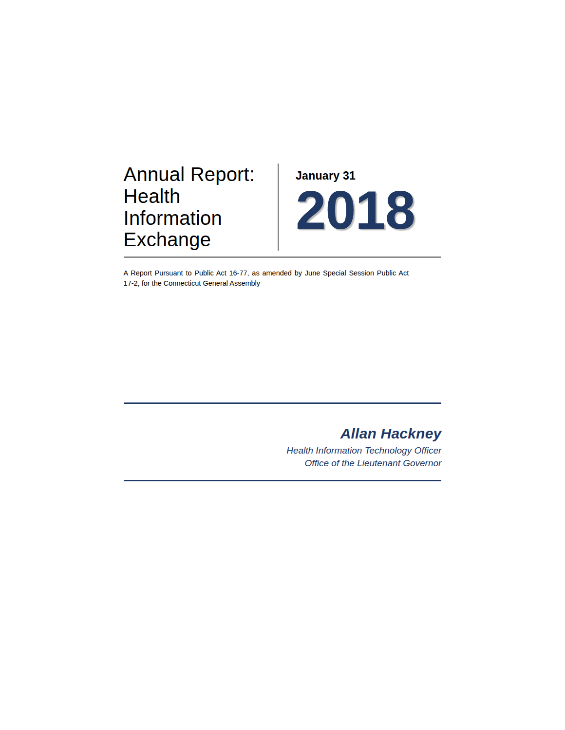Annual Report:
Health
Information
Exchange
January 31
2018
A Report Pursuant to Public Act 16-77, as amended by June Special Session Public Act 17-2, for the Connecticut General Assembly
Allan Hackney
Health Information Technology Officer
Office of the Lieutenant Governor